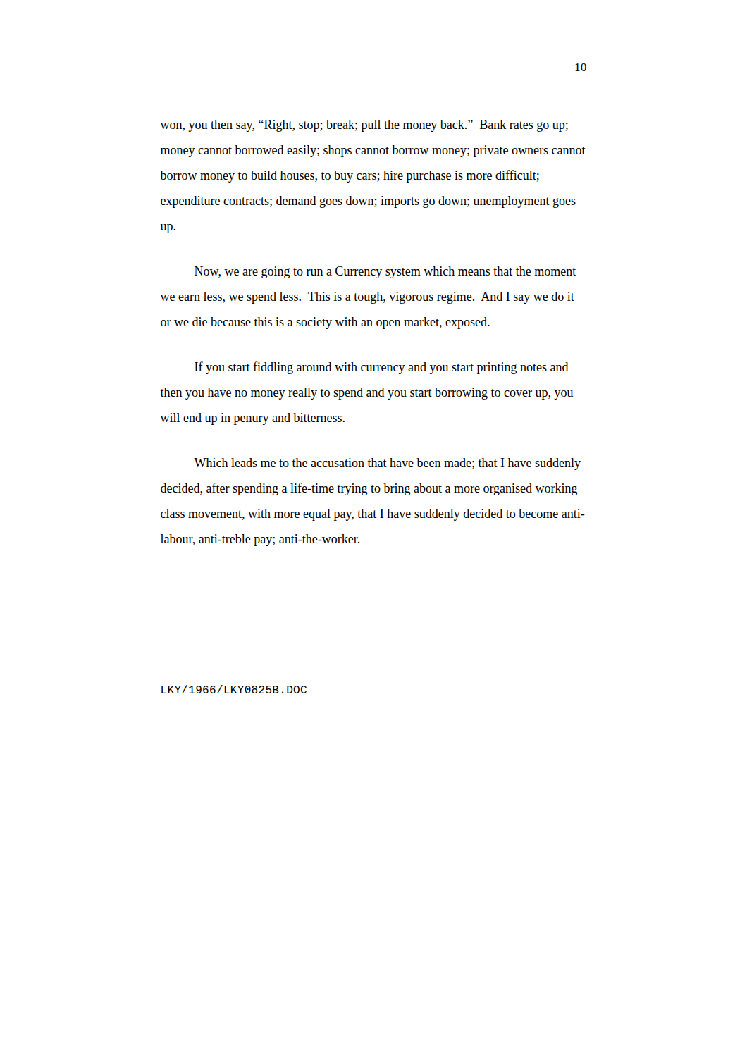10
won, you then say, “Right, stop; break; pull the money back.” Bank rates go up; money cannot borrowed easily; shops cannot borrow money; private owners cannot borrow money to build houses, to buy cars; hire purchase is more difficult; expenditure contracts; demand goes down; imports go down; unemployment goes up.
Now, we are going to run a Currency system which means that the moment we earn less, we spend less. This is a tough, vigorous regime. And I say we do it or we die because this is a society with an open market, exposed.
If you start fiddling around with currency and you start printing notes and then you have no money really to spend and you start borrowing to cover up, you will end up in penury and bitterness.
Which leads me to the accusation that have been made; that I have suddenly decided, after spending a life-time trying to bring about a more organised working class movement, with more equal pay, that I have suddenly decided to become anti-labour, anti-treble pay; anti-the-worker.
LKY/1966/LKY0825B.DOC